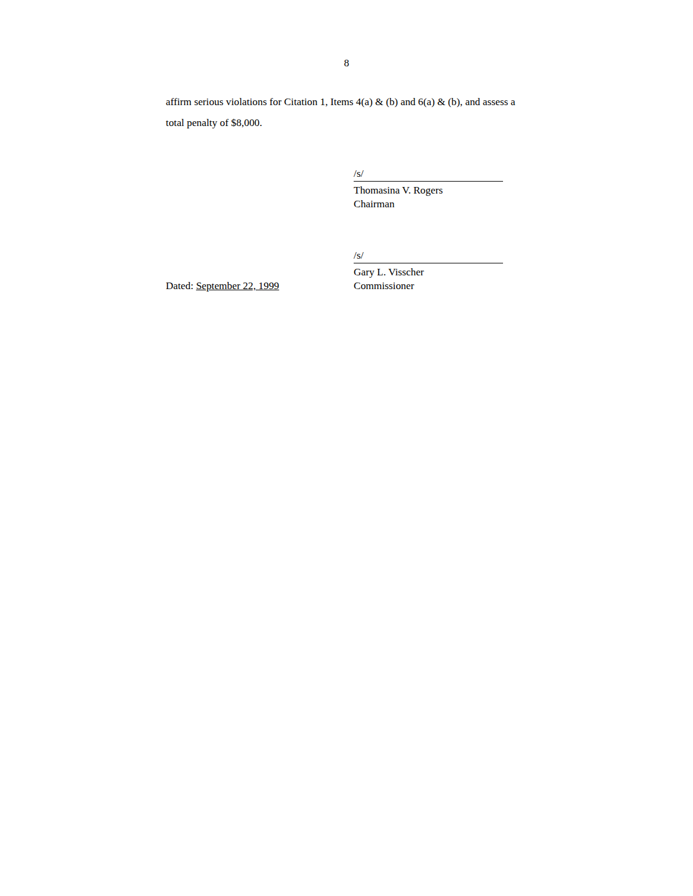8
affirm serious violations for Citation 1, Items 4(a) & (b) and 6(a) & (b), and assess a total penalty of $8,000.
/s/
Thomasina V. Rogers
Chairman
/s/
Gary L. Visscher
Dated: September 22, 1999
Commissioner